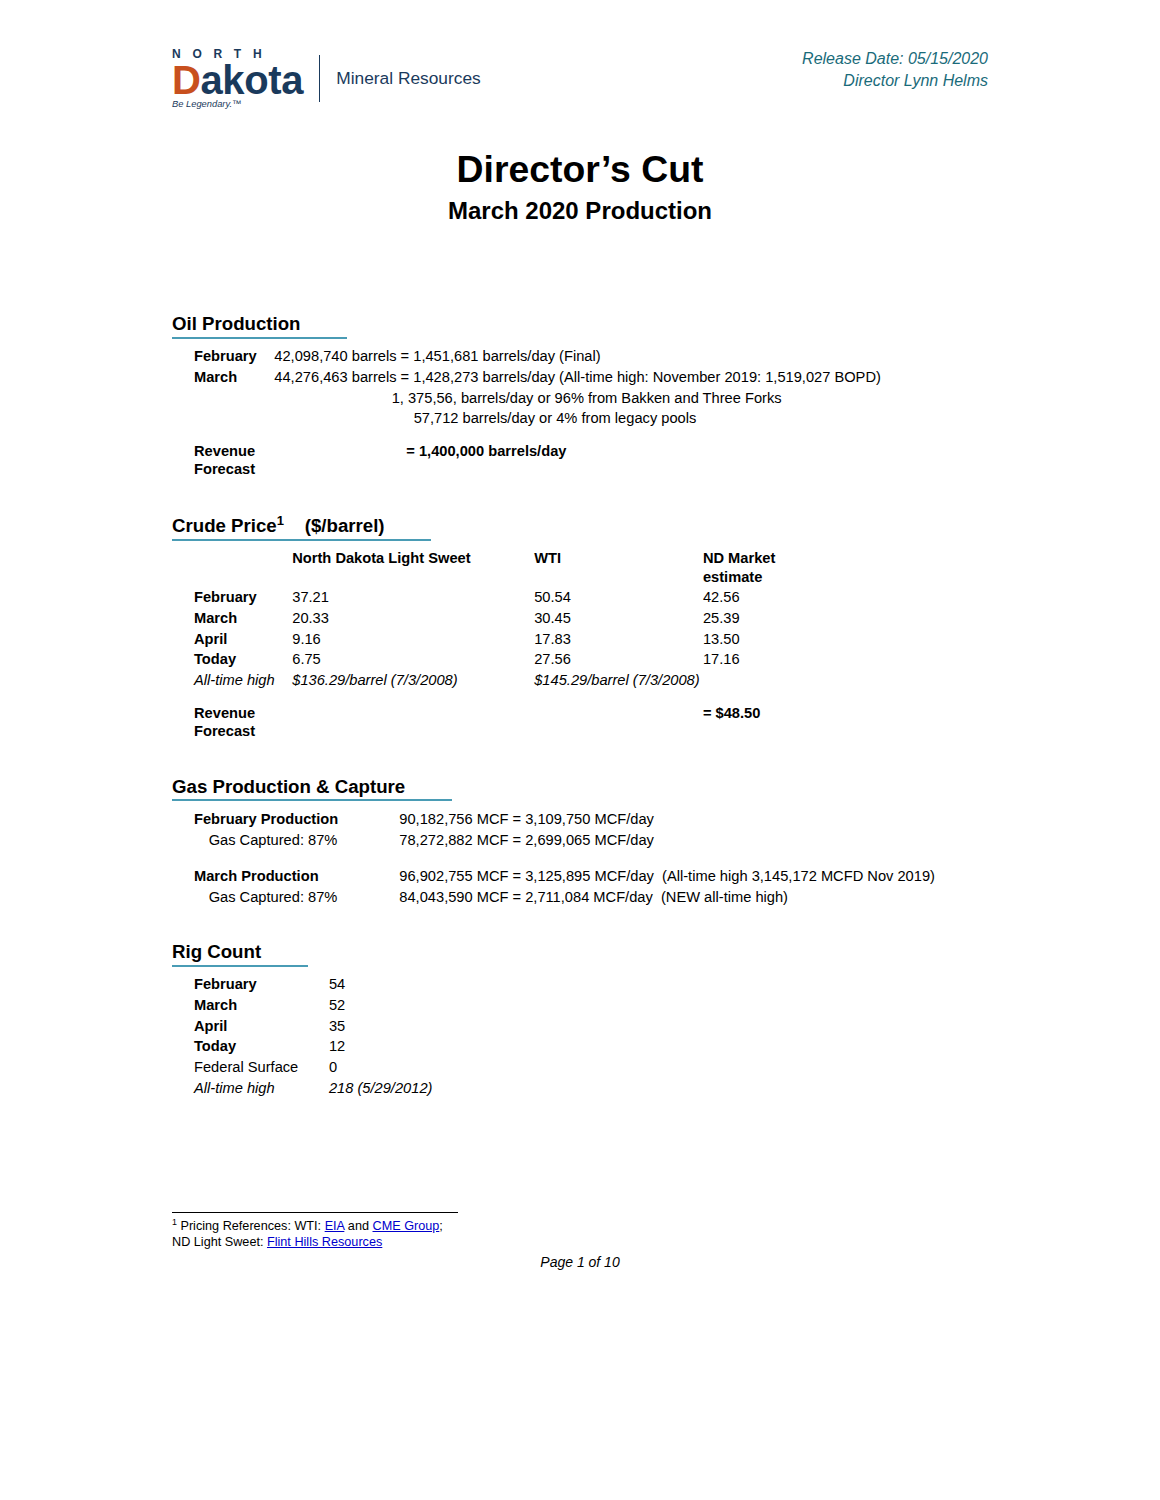N O R T H
Dakota
Be Legendary.™
Mineral Resources
Release Date: 05/15/2020
Director Lynn Helms
Director’s Cut
March 2020 Production
Oil Production
| February | 42,098,740 barrels = 1,451,681 barrels/day (Final) |
| March | 44,276,463 barrels = 1,428,273 barrels/day (All-time high: November 2019: 1,519,027 BOPD) |
| | 1, 375,56, barrels/day or 96% from Bakken and Three Forks |
| | 57,712 barrels/day or 4% from legacy pools |
| Revenue Forecast | = 1,400,000 barrels/day |
Crude Price1 ($/barrel)
| | North Dakota Light Sweet | WTI | ND Market estimate |
| February | 37.21 | 50.54 | 42.56 |
| March | 20.33 | 30.45 | 25.39 |
| April | 9.16 | 17.83 | 13.50 |
| Today | 6.75 | 27.56 | 17.16 |
| All-time high | $136.29/barrel (7/3/2008) | $145.29/barrel (7/3/2008) |
| Revenue Forecast | | | = $48.50 |
Gas Production & Capture
| February Production | 90,182,756 MCF = 3,109,750 MCF/day |
| Gas Captured: 87% | 78,272,882 MCF = 2,699,065 MCF/day |
| March Production | 96,902,755 MCF = 3,125,895 MCF/day (All-time high 3,145,172 MCFD Nov 2019) |
| Gas Captured: 87% | 84,043,590 MCF = 2,711,084 MCF/day (NEW all-time high) |
Rig Count
| February | 54 |
| March | 52 |
| April | 35 |
| Today | 12 |
| Federal Surface | 0 |
| All-time high | 218 (5/29/2012) |
1 Pricing References: WTI: EIA and CME Group; ND Light Sweet: Flint Hills Resources
Page 1 of 10